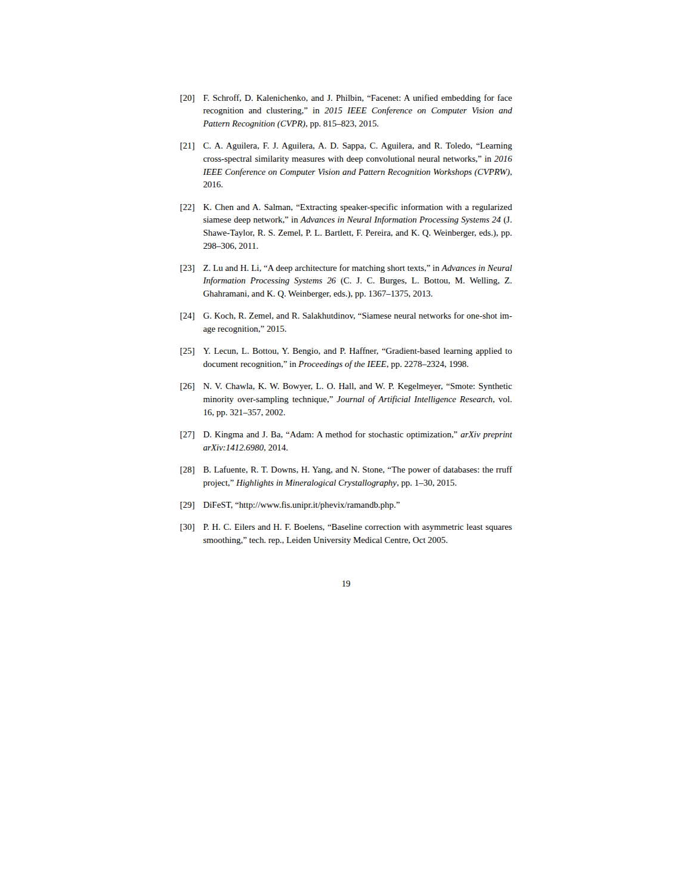[20] F. Schroff, D. Kalenichenko, and J. Philbin, “Facenet: A unified embedding for face recognition and clustering,” in 2015 IEEE Conference on Computer Vision and Pattern Recognition (CVPR), pp. 815–823, 2015.
[21] C. A. Aguilera, F. J. Aguilera, A. D. Sappa, C. Aguilera, and R. Toledo, “Learning cross-spectral similarity measures with deep convolutional neural networks,” in 2016 IEEE Conference on Computer Vision and Pattern Recognition Workshops (CVPRW), 2016.
[22] K. Chen and A. Salman, “Extracting speaker-specific information with a regularized siamese deep network,” in Advances in Neural Information Processing Systems 24 (J. Shawe-Taylor, R. S. Zemel, P. L. Bartlett, F. Pereira, and K. Q. Weinberger, eds.), pp. 298–306, 2011.
[23] Z. Lu and H. Li, “A deep architecture for matching short texts,” in Advances in Neural Information Processing Systems 26 (C. J. C. Burges, L. Bottou, M. Welling, Z. Ghahramani, and K. Q. Weinberger, eds.), pp. 1367–1375, 2013.
[24] G. Koch, R. Zemel, and R. Salakhutdinov, “Siamese neural networks for one-shot image recognition,” 2015.
[25] Y. Lecun, L. Bottou, Y. Bengio, and P. Haffner, “Gradient-based learning applied to document recognition,” in Proceedings of the IEEE, pp. 2278–2324, 1998.
[26] N. V. Chawla, K. W. Bowyer, L. O. Hall, and W. P. Kegelmeyer, “Smote: Synthetic minority over-sampling technique,” Journal of Artificial Intelligence Research, vol. 16, pp. 321–357, 2002.
[27] D. Kingma and J. Ba, “Adam: A method for stochastic optimization,” arXiv preprint arXiv:1412.6980, 2014.
[28] B. Lafuente, R. T. Downs, H. Yang, and N. Stone, “The power of databases: the rruff project,” Highlights in Mineralogical Crystallography, pp. 1–30, 2015.
[29] DiFeST, “http://www.fis.unipr.it/phevix/ramandb.php.”
[30] P. H. C. Eilers and H. F. Boelens, “Baseline correction with asymmetric least squares smoothing,” tech. rep., Leiden University Medical Centre, Oct 2005.
19